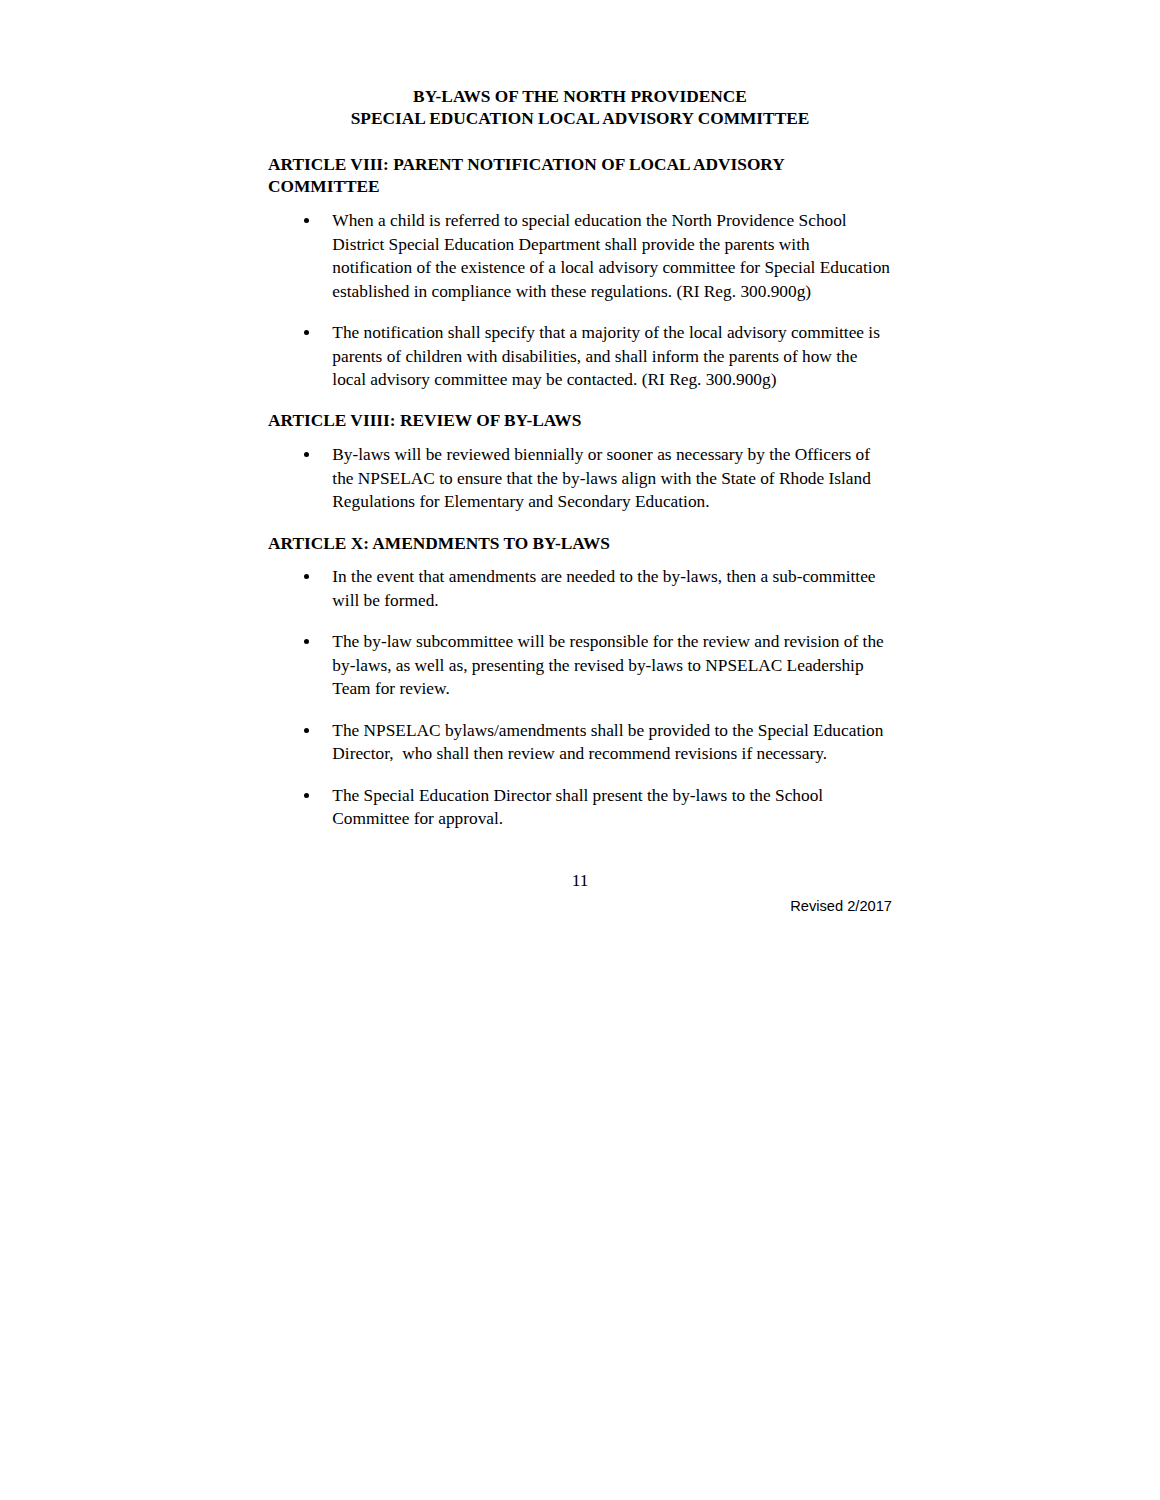BY-LAWS OF THE NORTH PROVIDENCE
SPECIAL EDUCATION LOCAL ADVISORY COMMITTEE
ARTICLE VIII: PARENT NOTIFICATION OF LOCAL ADVISORY COMMITTEE
When a child is referred to special education the North Providence School District Special Education Department shall provide the parents with notification of the existence of a local advisory committee for Special Education established in compliance with these regulations. (RI Reg. 300.900g)
The notification shall specify that a majority of the local advisory committee is parents of children with disabilities, and shall inform the parents of how the local advisory committee may be contacted. (RI Reg. 300.900g)
ARTICLE VIIII: REVIEW OF BY-LAWS
By-laws will be reviewed biennially or sooner as necessary by the Officers of the NPSELAC to ensure that the by-laws align with the State of Rhode Island Regulations for Elementary and Secondary Education.
ARTICLE X: AMENDMENTS TO BY-LAWS
In the event that amendments are needed to the by-laws, then a sub-committee will be formed.
The by-law subcommittee will be responsible for the review and revision of the by-laws, as well as, presenting the revised by-laws to NPSELAC Leadership Team for review.
The NPSELAC bylaws/amendments shall be provided to the Special Education Director, who shall then review and recommend revisions if necessary.
The Special Education Director shall present the by-laws to the School Committee for approval.
11
Revised 2/2017